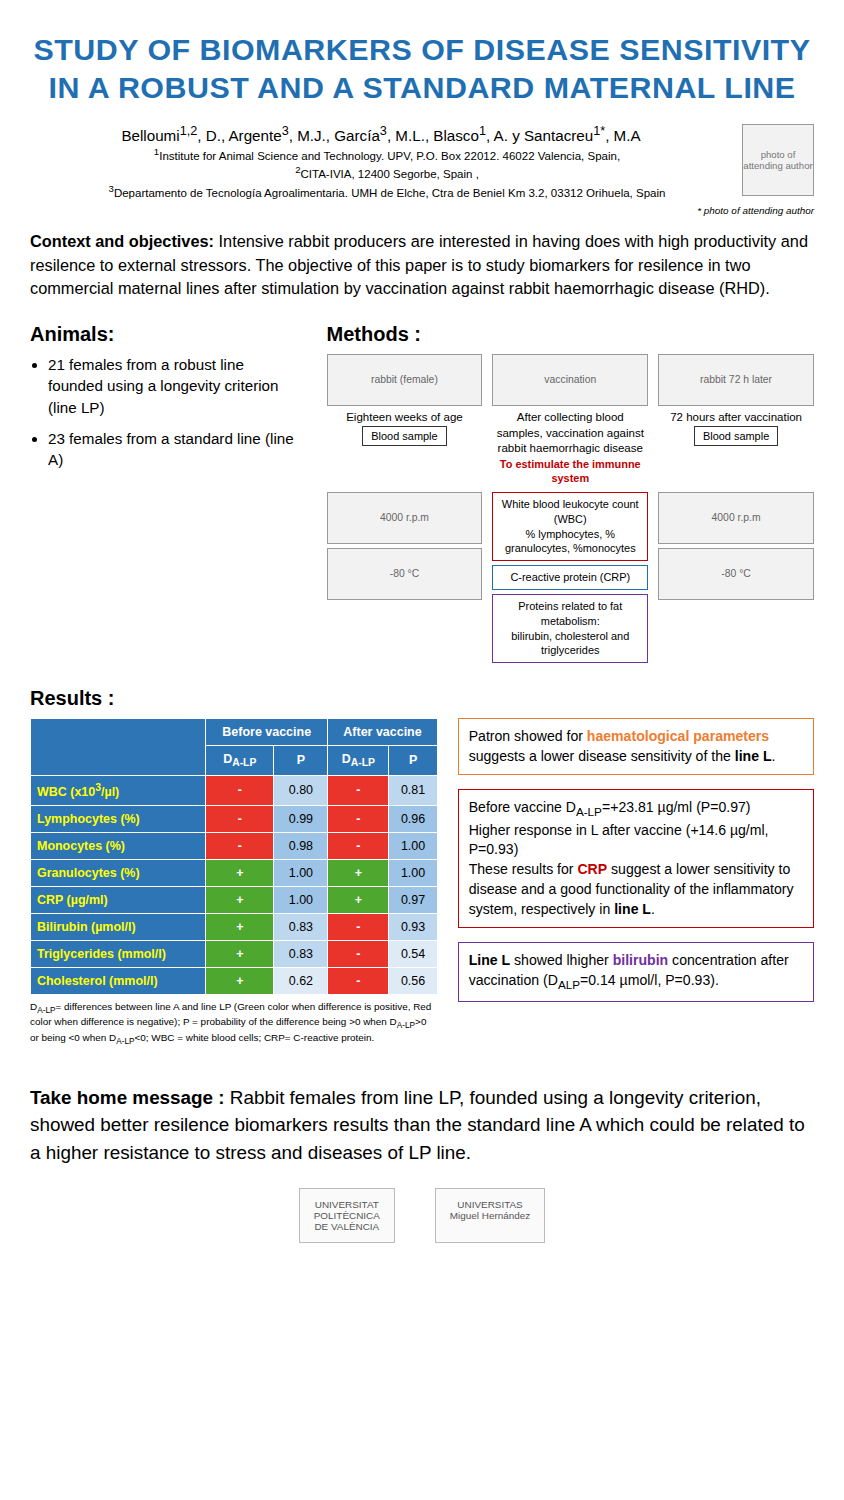Study of Biomarkers of Disease Sensitivity in a Robust and a Standard Maternal Line
photo of attending author
Belloumi1,2, D., Argente3, M.J., García3, M.L., Blasco1, A. y Santacreu1*, M.A
1Institute for Animal Science and Technology. UPV, P.O. Box 22012. 46022 Valencia, Spain,
2CITA-IVIA, 12400 Segorbe, Spain ,
3Departamento de Tecnología Agroalimentaria. UMH de Elche, Ctra de Beniel Km 3.2, 03312 Orihuela, Spain
* photo of attending author
Context and objectives: Intensive rabbit producers are interested in having does with high productivity and resilence to external stressors. The objective of this paper is to study biomarkers for resilence in two commercial maternal lines after stimulation by vaccination against rabbit haemorrhagic disease (RHD).
Animals:
21 females from a robust line founded using a longevity criterion (line LP)
23 females from a standard line (line A)
Methods :
rabbit (female)
Eighteen weeks of age
Blood sample
vaccination
After collecting blood samples, vaccination against rabbit haemorrhagic disease
To estimulate the immunne system
rabbit 72 h later
72 hours after vaccination
Blood sample
4000 r.p.m
-80 °C
White blood leukocyte count (WBC)
% lymphocytes, % granulocytes, %monocytes
C-reactive protein (CRP)
Proteins related to fat metabolism:
bilirubin, cholesterol and triglycerides
4000 r.p.m
-80 °C
Results :
| | Before vaccine | After vaccine |
| --- | --- | --- |
| D A-LP | P | D A-LP | P |
| WBC (x10 3 /µl) | - | 0.80 | - | 0.81 |
| Lymphocytes (%) | - | 0.99 | - | 0.96 |
| Monocytes (%) | - | 0.98 | - | 1.00 |
| Granulocytes (%) | + | 1.00 | + | 1.00 |
| CRP (µg/ml) | + | 1.00 | + | 0.97 |
| Bilirubin (µmol/l) | + | 0.83 | - | 0.93 |
| Triglycerides (mmol/l) | + | 0.83 | - | 0.54 |
| Cholesterol (mmol/l) | + | 0.62 | - | 0.56 |
DA-LP= differences between line A and line LP (Green color when difference is positive, Red color when difference is negative); P = probability of the difference being >0 when DA-LP>0 or being <0 when DA-LP<0; WBC = white blood cells; CRP= C-reactive protein.
Patron showed for haematological parameters suggests a lower disease sensitivity of the line L.
Before vaccine DA-LP=+23.81 µg/ml (P=0.97)
Higher response in L after vaccine (+14.6 µg/ml, P=0.93)
These results for CRP suggest a lower sensitivity to disease and a good functionality of the inflammatory system, respectively in line L.
Line L showed lhigher bilirubin concentration after vaccination (DALP=0.14 µmol/l, P=0.93).
Take home message : Rabbit females from line LP, founded using a longevity criterion, showed better resilence biomarkers results than the standard line A which could be related to a higher resistance to stress and diseases of LP line.
UNIVERSITAT
POLITÈCNICA
DE VALÈNCIA
UNIVERSITAS
Miguel Hernández